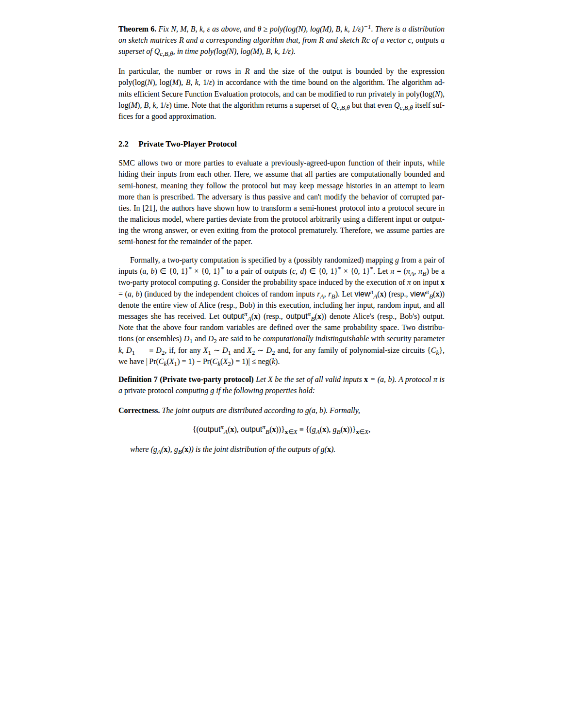Theorem 6. Fix N, M, B, k, ε as above, and θ ≥ poly(log(N), log(M), B, k, 1/ε)−1. There is a distribution on sketch matrices R and a corresponding algorithm that, from R and sketch Rc of a vector c, outputs a superset of Qc,B,θ, in time poly(log(N), log(M), B, k, 1/ε).
In particular, the number or rows in R and the size of the output is bounded by the expression poly(log(N), log(M), B, k, 1/ε) in accordance with the time bound on the algorithm. The algorithm admits efficient Secure Function Evaluation protocols, and can be modified to run privately in poly(log(N), log(M), B, k, 1/ε) time. Note that the algorithm returns a superset of Qc,B,θ but that even Qc,B,θ itself suffices for a good approximation.
2.2 Private Two-Player Protocol
SMC allows two or more parties to evaluate a previously-agreed-upon function of their inputs, while hiding their inputs from each other. Here, we assume that all parties are computationally bounded and semi-honest, meaning they follow the protocol but may keep message histories in an attempt to learn more than is prescribed. The adversary is thus passive and can't modify the behavior of corrupted parties. In [21], the authors have shown how to transform a semi-honest protocol into a protocol secure in the malicious model, where parties deviate from the protocol arbitrarily using a different input or outputing the wrong answer, or even exiting from the protocol prematurely. Therefore, we assume parties are semi-honest for the remainder of the paper.
Formally, a two-party computation is specified by a (possibly randomized) mapping g from a pair of inputs (a, b) ∈ {0, 1}* × {0, 1}* to a pair of outputs (c, d) ∈ {0, 1}* × {0, 1}*. Let π = (πA, πB) be a two-party protocol computing g. Consider the probability space induced by the execution of π on input x = (a, b) (induced by the independent choices of random inputs rA, rB). Let viewπA(x) (resp., viewπB(x)) denote the entire view of Alice (resp., Bob) in this execution, including her input, random input, and all messages she has received. Let outputπA(x) (resp., outputπB(x)) denote Alice's (resp., Bob's) output. Note that the above four random variables are defined over the same probability space. Two distributions (or ensembles) D1 and D2 are said to be computationally indistinguishable with security parameter k, D1 c≡ D2, if, for any X1 ∼ D1 and X2 ∼ D2 and, for any family of polynomial-size circuits {Ck}, we have | Pr(Ck(X1) = 1) − Pr(Ck(X2) = 1)| ≤ neg(k).
Definition 7 (Private two-party protocol) Let X be the set of all valid inputs x = (a, b). A protocol π is a private protocol computing g if the following properties hold:
Correctness. The joint outputs are distributed according to g(a, b). Formally,
{(outputπA(x), outputπB(x))}x∈X ≡ {(gA(x), gB(x))}x∈X,
where (gA(x), gB(x)) is the joint distribution of the outputs of g(x).